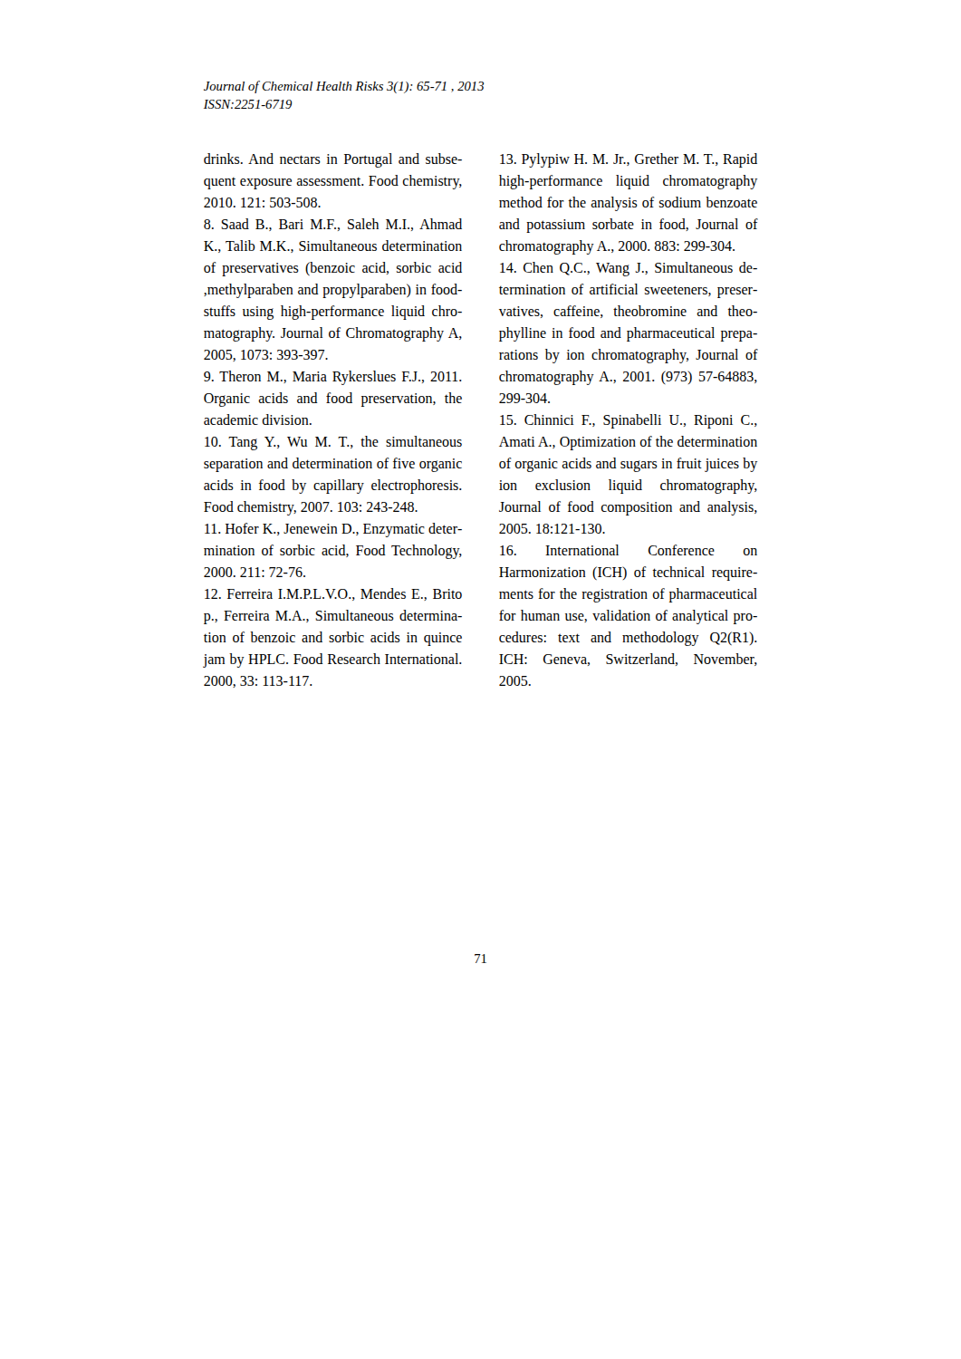Journal of Chemical Health Risks 3(1): 65-71 , 2013
ISSN:2251-6719
drinks. And nectars in Portugal and subsequent exposure assessment. Food chemistry, 2010. 121: 503-508.
8. Saad B., Bari M.F., Saleh M.I., Ahmad K., Talib M.K., Simultaneous determination of preservatives (benzoic acid, sorbic acid ,methylparaben and propylparaben) in foodstuffs using high-performance liquid chromatography. Journal of Chromatography A, 2005, 1073: 393-397.
9. Theron M., Maria Rykerslues F.J., 2011. Organic acids and food preservation, the academic division.
10. Tang Y., Wu M. T., the simultaneous separation and determination of five organic acids in food by capillary electrophoresis. Food chemistry, 2007. 103: 243-248.
11. Hofer K., Jenewein D., Enzymatic determination of sorbic acid, Food Technology, 2000. 211: 72-76.
12. Ferreira I.M.P.L.V.O., Mendes E., Brito p., Ferreira M.A., Simultaneous determination of benzoic and sorbic acids in quince jam by HPLC. Food Research International. 2000, 33: 113-117.
13. Pylypiw H. M. Jr., Grether M. T., Rapid high-performance liquid chromatography method for the analysis of sodium benzoate and potassium sorbate in food, Journal of chromatography A., 2000. 883: 299-304.
14. Chen Q.C., Wang J., Simultaneous determination of artificial sweeteners, preservatives, caffeine, theobromine and theophylline in food and pharmaceutical preparations by ion chromatography, Journal of chromatography A., 2001. (973) 57-64883, 299-304.
15. Chinnici F., Spinabelli U., Riponi C., Amati A., Optimization of the determination of organic acids and sugars in fruit juices by ion exclusion liquid chromatography, Journal of food composition and analysis, 2005. 18:121-130.
16. International Conference on Harmonization (ICH) of technical requirements for the registration of pharmaceutical for human use, validation of analytical procedures: text and methodology Q2(R1). ICH: Geneva, Switzerland, November, 2005.
71